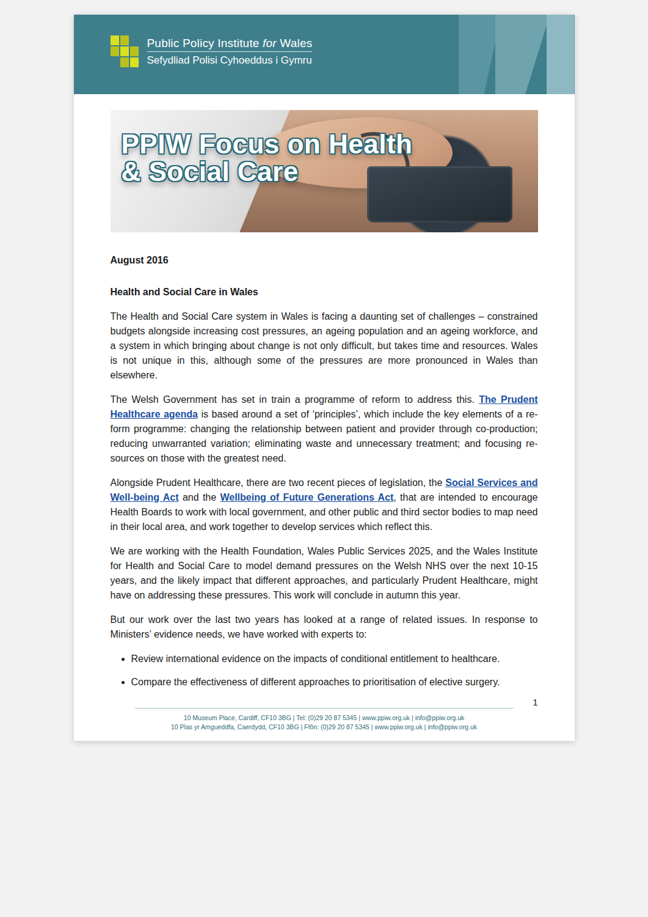Public Policy Institute for Wales Sefydliad Polisi Cyhoeddus i Gymru
PPIW Focus on Health & Social Care
August 2016
Health and Social Care in Wales
The Health and Social Care system in Wales is facing a daunting set of challenges – constrained budgets alongside increasing cost pressures, an ageing population and an ageing workforce, and a system in which bringing about change is not only difficult, but takes time and resources. Wales is not unique in this, although some of the pressures are more pronounced in Wales than elsewhere.
The Welsh Government has set in train a programme of reform to address this. The Prudent Healthcare agenda is based around a set of ‘principles’, which include the key elements of a reform programme: changing the relationship between patient and provider through co-production; reducing unwarranted variation; eliminating waste and unnecessary treatment; and focusing resources on those with the greatest need.
Alongside Prudent Healthcare, there are two recent pieces of legislation, the Social Services and Well-being Act and the Wellbeing of Future Generations Act, that are intended to encourage Health Boards to work with local government, and other public and third sector bodies to map need in their local area, and work together to develop services which reflect this.
We are working with the Health Foundation, Wales Public Services 2025, and the Wales Institute for Health and Social Care to model demand pressures on the Welsh NHS over the next 10-15 years, and the likely impact that different approaches, and particularly Prudent Healthcare, might have on addressing these pressures. This work will conclude in autumn this year.
But our work over the last two years has looked at a range of related issues. In response to Ministers’ evidence needs, we have worked with experts to:
Review international evidence on the impacts of conditional entitlement to healthcare.
Compare the effectiveness of different approaches to prioritisation of elective surgery.
1
10 Museum Place, Cardiff, CF10 3BG | Tel: (0)29 20 87 5345 | www.ppiw.org.uk | info@ppiw.org.uk
10 Plas yr Amgueddfa, Caerdydd, CF10 3BG | Ffôn: (0)29 20 87 5345 | www.ppiw.org.uk | info@ppiw.org.uk